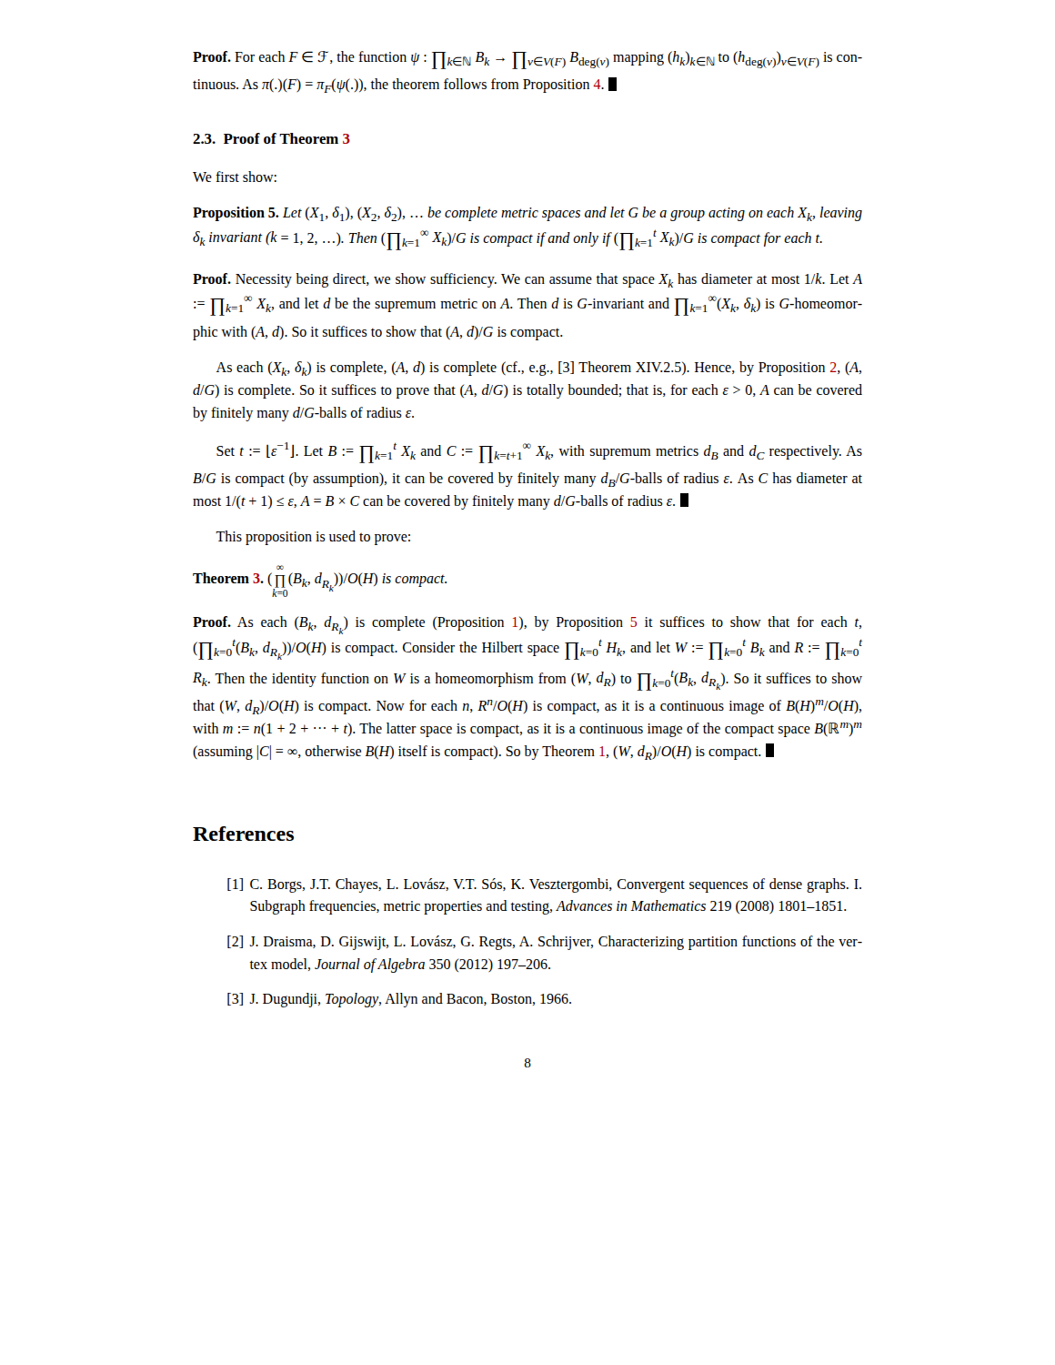Proof. For each F ∈ ℱ, the function ψ : ∏k∈ℕ Bk → ∏v∈V(F) Bdeg(v) mapping (hk)k∈ℕ to (hdeg(v))v∈V(F) is continuous. As π(.)(F) = πF(ψ(.)), the theorem follows from Proposition 4.
2.3. Proof of Theorem 3
We first show:
Proposition 5. Let (X1, δ1), (X2, δ2), … be complete metric spaces and let G be a group acting on each Xk, leaving δk invariant (k = 1, 2, …). Then (∏k=1∞ Xk)/G is compact if and only if (∏k=1t Xk)/G is compact for each t.
Proof. Necessity being direct, we show sufficiency. We can assume that space Xk has diameter at most 1/k. Let A := ∏k=1∞ Xk, and let d be the supremum metric on A. Then d is G-invariant and ∏k=1∞(Xk, δk) is G-homeomorphic with (A, d). So it suffices to show that (A, d)/G is compact.
As each (Xk, δk) is complete, (A, d) is complete (cf., e.g., [3] Theorem XIV.2.5). Hence, by Proposition 2, (A, d/G) is complete. So it suffices to prove that (A, d/G) is totally bounded; that is, for each ε > 0, A can be covered by finitely many d/G-balls of radius ε.
Set t := ⌊ε−1⌋. Let B := ∏k=1t Xk and C := ∏k=t+1∞ Xk, with supremum metrics dB and dC respectively. As B/G is compact (by assumption), it can be covered by finitely many dB/G-balls of radius ε. As C has diameter at most 1/(t + 1) ≤ ε, A = B × C can be covered by finitely many d/G-balls of radius ε.
This proposition is used to prove:
Theorem 3. (∞
∏
k=0(Bk, dRk))/O(H) is compact.
Proof. As each (Bk, dRk) is complete (Proposition 1), by Proposition 5 it suffices to show that for each t, (∏k=0t(Bk, dRk))/O(H) is compact. Consider the Hilbert space ∏k=0t Hk, and let W := ∏k=0t Bk and R := ∏k=0t Rk. Then the identity function on W is a homeomorphism from (W, dR) to ∏k=0t(Bk, dRk). So it suffices to show that (W, dR)/O(H) is compact. Now for each n, Rn/O(H) is compact, as it is a continuous image of B(H)m/O(H), with m := n(1 + 2 + ··· + t). The latter space is compact, as it is a continuous image of the compact space B(ℝm)m (assuming |C| = ∞, otherwise B(H) itself is compact). So by Theorem 1, (W, dR)/O(H) is compact.
References
C. Borgs, J.T. Chayes, L. Lovász, V.T. Sós, K. Vesztergombi, Convergent sequences of dense graphs. I. Subgraph frequencies, metric properties and testing, Advances in Mathematics 219 (2008) 1801–1851.
J. Draisma, D. Gijswijt, L. Lovász, G. Regts, A. Schrijver, Characterizing partition functions of the vertex model, Journal of Algebra 350 (2012) 197–206.
J. Dugundji, Topology, Allyn and Bacon, Boston, 1966.
8